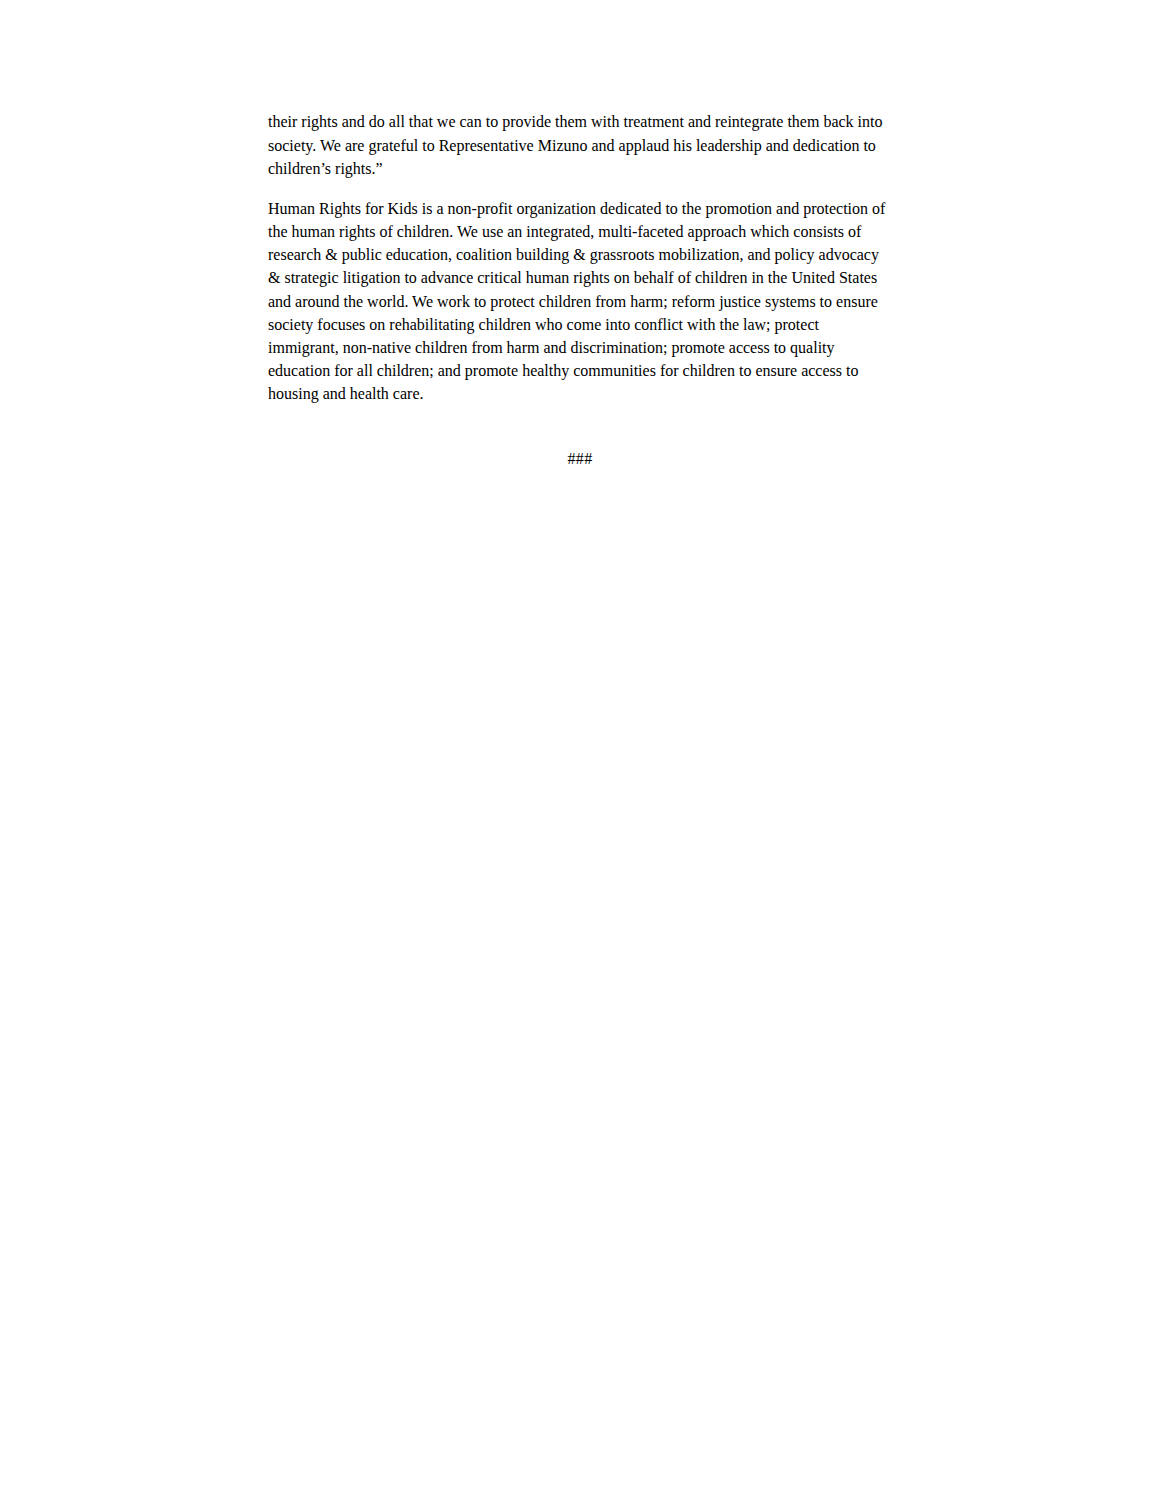their rights and do all that we can to provide them with treatment and reintegrate them back into society. We are grateful to Representative Mizuno and applaud his leadership and dedication to children’s rights.”
Human Rights for Kids is a non-profit organization dedicated to the promotion and protection of the human rights of children. We use an integrated, multi-faceted approach which consists of research & public education, coalition building & grassroots mobilization, and policy advocacy & strategic litigation to advance critical human rights on behalf of children in the United States and around the world. We work to protect children from harm; reform justice systems to ensure society focuses on rehabilitating children who come into conflict with the law; protect immigrant, non-native children from harm and discrimination; promote access to quality education for all children; and promote healthy communities for children to ensure access to housing and health care.
###